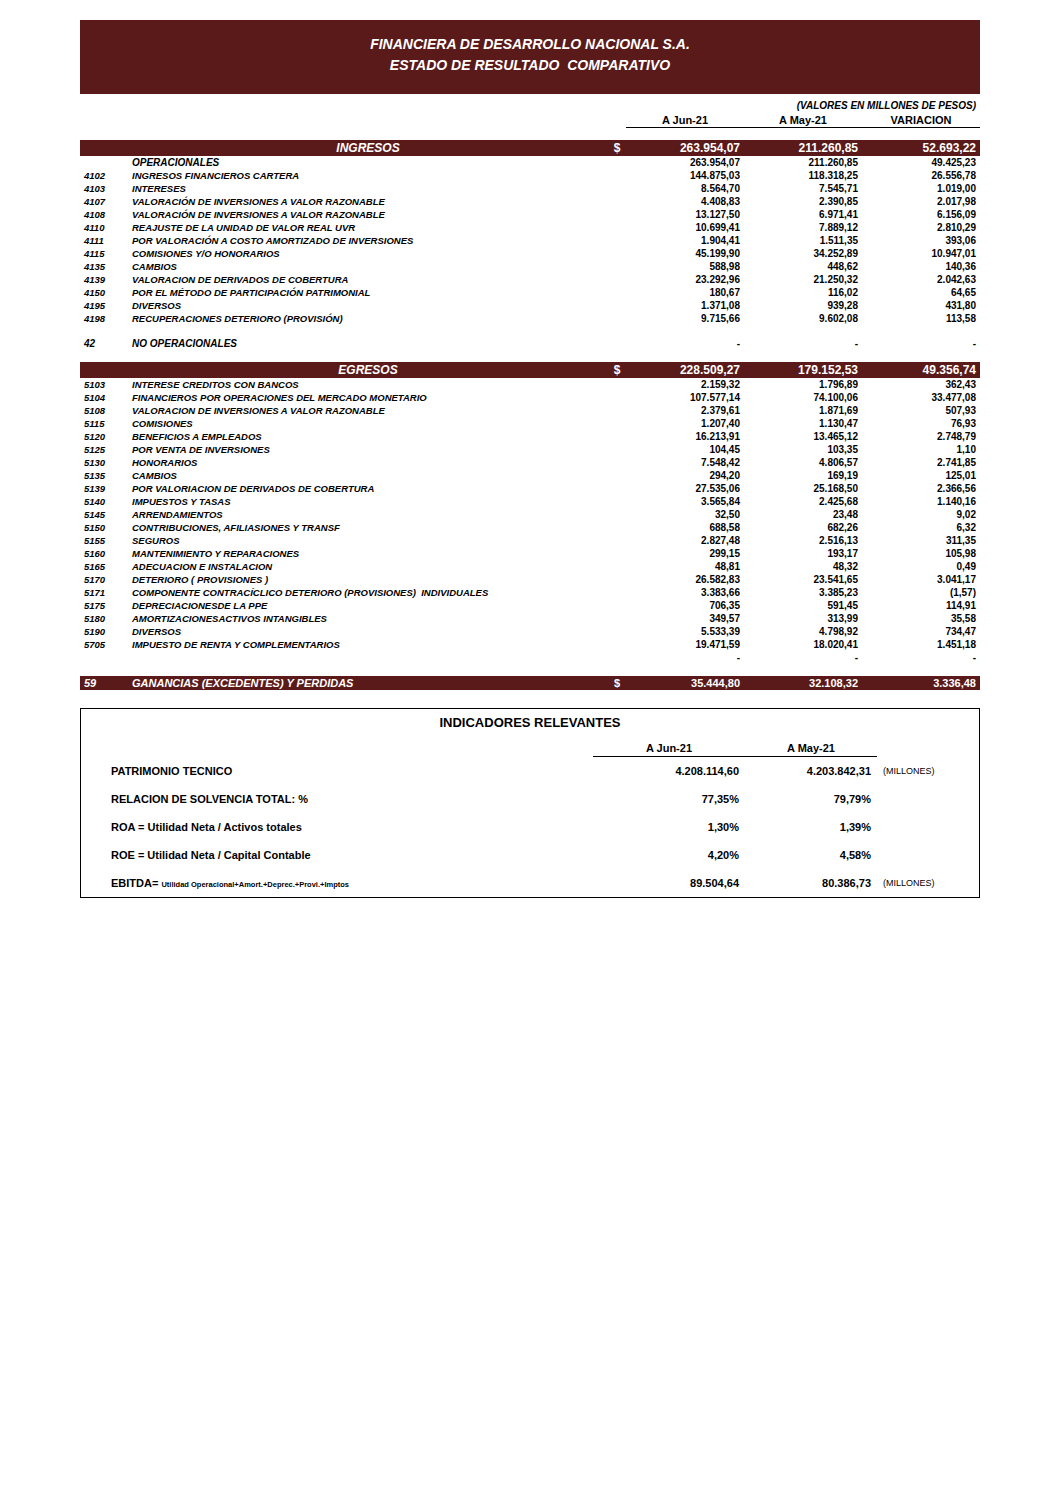FINANCIERA DE DESARROLLO NACIONAL S.A. ESTADO DE RESULTADO COMPARATIVO
(VALORES EN MILLONES DE PESOS)
| | | | A Jun-21 | A May-21 | VARIACION |
| | INGRESOS | $ | 263.954,07 | 211.260,85 | 52.693,22 |
| | OPERACIONALES | | 263.954,07 | 211.260,85 | 49.425,23 |
| 4102 | INGRESOS FINANCIEROS CARTERA | | 144.875,03 | 118.318,25 | 26.556,78 |
| 4103 | INTERESES | | 8.564,70 | 7.545,71 | 1.019,00 |
| 4107 | VALORACIÓN DE INVERSIONES A VALOR RAZONABLE | | 4.408,83 | 2.390,85 | 2.017,98 |
| 4108 | VALORACIÓN DE INVERSIONES A VALOR RAZONABLE | | 13.127,50 | 6.971,41 | 6.156,09 |
| 4110 | REAJUSTE DE LA UNIDAD DE VALOR REAL UVR | | 10.699,41 | 7.889,12 | 2.810,29 |
| 4111 | POR VALORACIÓN A COSTO AMORTIZADO DE INVERSIONES | | 1.904,41 | 1.511,35 | 393,06 |
| 4115 | COMISIONES Y/O HONORARIOS | | 45.199,90 | 34.252,89 | 10.947,01 |
| 4135 | CAMBIOS | | 588,98 | 448,62 | 140,36 |
| 4139 | VALORACION DE DERIVADOS DE COBERTURA | | 23.292,96 | 21.250,32 | 2.042,63 |
| 4150 | POR EL MÉTODO DE PARTICIPACIÓN PATRIMONIAL | | 180,67 | 116,02 | 64,65 |
| 4195 | DIVERSOS | | 1.371,08 | 939,28 | 431,80 |
| 4198 | RECUPERACIONES DETERIORO (PROVISIÓN) | | 9.715,66 | 9.602,08 | 113,58 |
| 42 | NO OPERACIONALES | | - | - | - |
| | EGRESOS | $ | 228.509,27 | 179.152,53 | 49.356,74 |
| 5103 | INTERESE CREDITOS CON BANCOS | | 2.159,32 | 1.796,89 | 362,43 |
| 5104 | FINANCIEROS POR OPERACIONES DEL MERCADO MONETARIO | | 107.577,14 | 74.100,06 | 33.477,08 |
| 5108 | VALORACION DE INVERSIONES A VALOR RAZONABLE | | 2.379,61 | 1.871,69 | 507,93 |
| 5115 | COMISIONES | | 1.207,40 | 1.130,47 | 76,93 |
| 5120 | BENEFICIOS A EMPLEADOS | | 16.213,91 | 13.465,12 | 2.748,79 |
| 5125 | POR VENTA DE INVERSIONES | | 104,45 | 103,35 | 1,10 |
| 5130 | HONORARIOS | | 7.548,42 | 4.806,57 | 2.741,85 |
| 5135 | CAMBIOS | | 294,20 | 169,19 | 125,01 |
| 5139 | POR VALORIACION DE DERIVADOS DE COBERTURA | | 27.535,06 | 25.168,50 | 2.366,56 |
| 5140 | IMPUESTOS Y TASAS | | 3.565,84 | 2.425,68 | 1.140,16 |
| 5145 | ARRENDAMIENTOS | | 32,50 | 23,48 | 9,02 |
| 5150 | CONTRIBUCIONES, AFILIASIONES Y TRANSF | | 688,58 | 682,26 | 6,32 |
| 5155 | SEGUROS | | 2.827,48 | 2.516,13 | 311,35 |
| 5160 | MANTENIMIENTO Y REPARACIONES | | 299,15 | 193,17 | 105,98 |
| 5165 | ADECUACION E INSTALACION | | 48,81 | 48,32 | 0,49 |
| 5170 | DETERIORO ( PROVISIONES ) | | 26.582,83 | 23.541,65 | 3.041,17 |
| 5171 | COMPONENTE CONTRACÍCLICO DETERIORO (PROVISIONES) INDIVIDUALES | | 3.383,66 | 3.385,23 | (1,57) |
| 5175 | DEPRECIACIONESDE LA PPE | | 706,35 | 591,45 | 114,91 |
| 5180 | AMORTIZACIONESACTIVOS INTANGIBLES | | 349,57 | 313,99 | 35,58 |
| 5190 | DIVERSOS | | 5.533,39 | 4.798,92 | 734,47 |
| 5705 | IMPUESTO DE RENTA Y COMPLEMENTARIOS | | 19.471,59 | 18.020,41 | 1.451,18 |
| | | | - | - | - |
| 59 | GANANCIAS (EXCEDENTES) Y PERDIDAS | $ | 35.444,80 | 32.108,32 | 3.336,48 |
INDICADORES RELEVANTES
| | A Jun-21 | A May-21 | |
| PATRIMONIO TECNICO | 4.208.114,60 | 4.203.842,31 | (MILLONES) |
| RELACION DE SOLVENCIA TOTAL: % | 77,35% | 79,79% | |
| ROA = Utilidad Neta / Activos totales | 1,30% | 1,39% | |
| ROE = Utilidad Neta / Capital Contable | 4,20% | 4,58% | |
| EBITDA= Utilidad Operacional+Amort.+Deprec.+Provi.+Imptos | 89.504,64 | 80.386,73 | (MILLONES) |